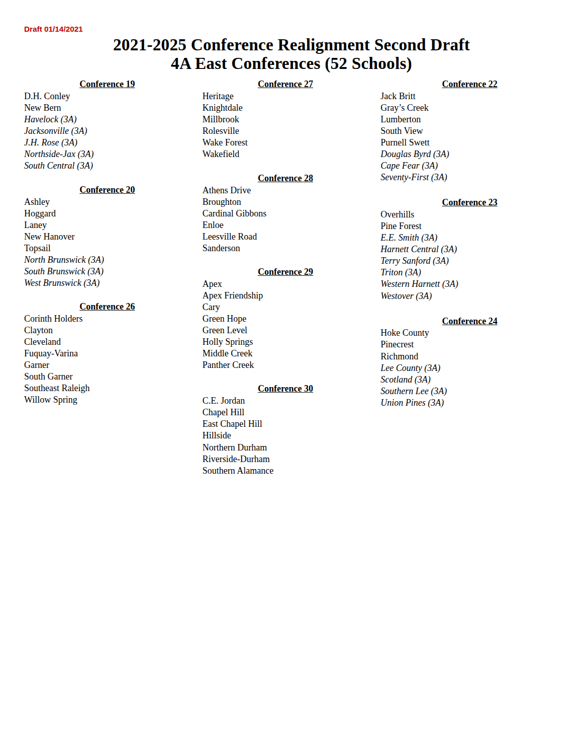Draft 01/14/2021
2021-2025 Conference Realignment Second Draft
4A East Conferences (52 Schools)
Conference 19
D.H. Conley
New Bern
Havelock (3A)
Jacksonville (3A)
J.H. Rose (3A)
Northside-Jax (3A)
South Central (3A)
Conference 20
Ashley
Hoggard
Laney
New Hanover
Topsail
North Brunswick (3A)
South Brunswick (3A)
West Brunswick (3A)
Conference 26
Corinth Holders
Clayton
Cleveland
Fuquay-Varina
Garner
South Garner
Southeast Raleigh
Willow Spring
Conference 27
Heritage
Knightdale
Millbrook
Rolesville
Wake Forest
Wakefield
Conference 28
Athens Drive
Broughton
Cardinal Gibbons
Enloe
Leesville Road
Sanderson
Conference 29
Apex
Apex Friendship
Cary
Green Hope
Green Level
Holly Springs
Middle Creek
Panther Creek
Conference 30
C.E. Jordan
Chapel Hill
East Chapel Hill
Hillside
Northern Durham
Riverside-Durham
Southern Alamance
Conference 22
Jack Britt
Gray’s Creek
Lumberton
South View
Purnell Swett
Douglas Byrd (3A)
Cape Fear (3A)
Seventy-First (3A)
Conference 23
Overhills
Pine Forest
E.E. Smith (3A)
Harnett Central (3A)
Terry Sanford (3A)
Triton (3A)
Western Harnett (3A)
Westover (3A)
Conference 24
Hoke County
Pinecrest
Richmond
Lee County (3A)
Scotland (3A)
Southern Lee (3A)
Union Pines (3A)